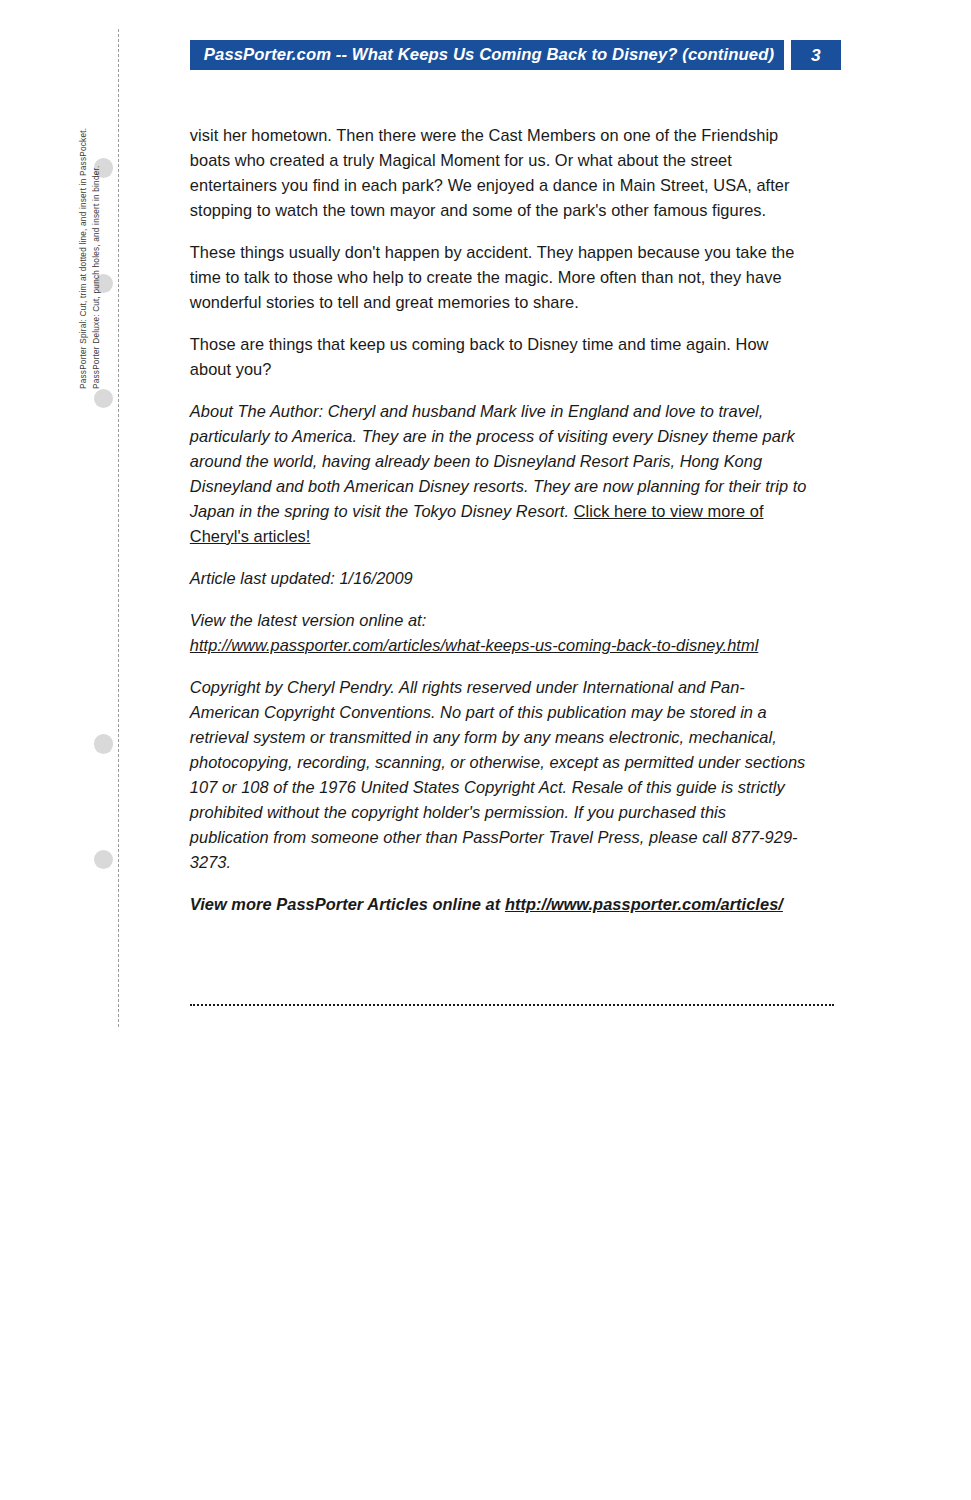PassPorter Spiral: Cut, trim at dotted line, and insert in PassPocket.
PassPorter Deluxe: Cut, punch holes, and insert in binder.
PassPorter.com -- What Keeps Us Coming Back to Disney? (continued)
3
visit her hometown. Then there were the Cast Members on one of the Friendship boats who created a truly Magical Moment for us. Or what about the street entertainers you find in each park? We enjoyed a dance in Main Street, USA, after stopping to watch the town mayor and some of the park's other famous figures.
These things usually don't happen by accident. They happen because you take the time to talk to those who help to create the magic. More often than not, they have wonderful stories to tell and great memories to share.
Those are things that keep us coming back to Disney time and time again. How about you?
About The Author: Cheryl and husband Mark live in England and love to travel, particularly to America. They are in the process of visiting every Disney theme park around the world, having already been to Disneyland Resort Paris, Hong Kong Disneyland and both American Disney resorts. They are now planning for their trip to Japan in the spring to visit the Tokyo Disney Resort. Click here to view more of Cheryl's articles!
Article last updated: 1/16/2009
View the latest version online at:
http://www.passporter.com/articles/what-keeps-us-coming-back-to-disney.html
Copyright by Cheryl Pendry. All rights reserved under International and Pan-American Copyright Conventions. No part of this publication may be stored in a retrieval system or transmitted in any form by any means electronic, mechanical, photocopying, recording, scanning, or otherwise, except as permitted under sections 107 or 108 of the 1976 United States Copyright Act. Resale of this guide is strictly prohibited without the copyright holder's permission. If you purchased this publication from someone other than PassPorter Travel Press, please call 877-929-3273.
View more PassPorter Articles online at http://www.passporter.com/articles/